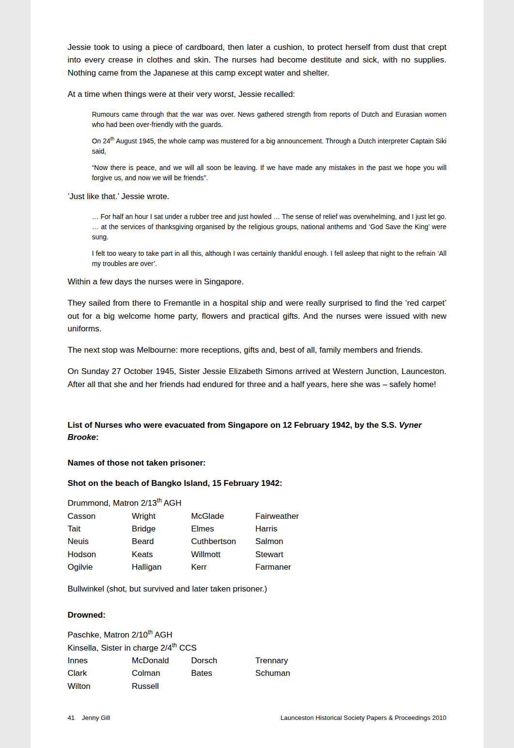Jessie took to using a piece of cardboard, then later a cushion, to protect herself from dust that crept into every crease in clothes and skin. The nurses had become destitute and sick, with no supplies. Nothing came from the Japanese at this camp except water and shelter.
At a time when things were at their very worst, Jessie recalled:
Rumours came through that the war was over. News gathered strength from reports of Dutch and Eurasian women who had been over-friendly with the guards.
On 24th August 1945, the whole camp was mustered for a big announcement. Through a Dutch interpreter Captain Siki said,
“Now there is peace, and we will all soon be leaving. If we have made any mistakes in the past we hope you will forgive us, and now we will be friends”.
’Just like that.’ Jessie wrote.
… For half an hour I sat under a rubber tree and just howled … The sense of relief was overwhelming, and I just let go. … at the services of thanksgiving organised by the religious groups, national anthems and ‘God Save the King’ were sung.
I felt too weary to take part in all this, although I was certainly thankful enough. I fell asleep that night to the refrain ‘All my troubles are over’.
Within a few days the nurses were in Singapore.
They sailed from there to Fremantle in a hospital ship and were really surprised to find the ‘red carpet’ out for a big welcome home party, flowers and practical gifts. And the nurses were issued with new uniforms.
The next stop was Melbourne: more receptions, gifts and, best of all, family members and friends.
On Sunday 27 October 1945, Sister Jessie Elizabeth Simons arrived at Western Junction, Launceston. After all that she and her friends had endured for three and a half years, here she was – safely home!
List of Nurses who were evacuated from Singapore on 12 February 1942, by the S.S. Vyner Brooke:
Names of those not taken prisoner:
Shot on the beach of Bangko Island, 15 February 1942:
Drummond, Matron 2/13th AGH
| Casson | Wright | McGlade | Fairweather |
| Tait | Bridge | Elmes | Harris |
| Neuis | Beard | Cuthbertson | Salmon |
| Hodson | Keats | Willmott | Stewart |
| Ogilvie | Halligan | Kerr | Farmaner |
Bullwinkel (shot, but survived and later taken prisoner.)
Drowned:
Paschke, Matron 2/10th AGH
Kinsella, Sister in charge 2/4th CCS
| Innes | McDonald | Dorsch | Trennary |
| Clark | Colman | Bates | Schuman |
| Wilton | Russell | | |
41 Jenny Gill Launceston Historical Society Papers & Proceedings 2010